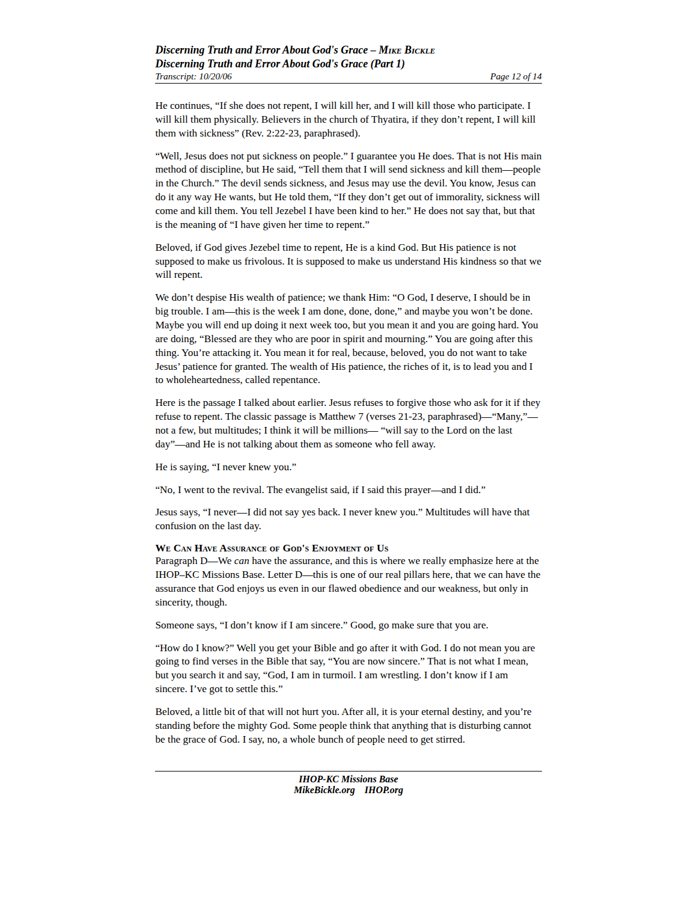Discerning Truth and Error About God's Grace – Mike Bickle
Discerning Truth and Error About God's Grace (Part 1)
Transcript: 10/20/06 Page 12 of 14
He continues, “If she does not repent, I will kill her, and I will kill those who participate. I will kill them physically. Believers in the church of Thyatira, if they don’t repent, I will kill them with sickness” (Rev. 2:22-23, paraphrased).
“Well, Jesus does not put sickness on people.” I guarantee you He does. That is not His main method of discipline, but He said, “Tell them that I will send sickness and kill them—people in the Church.” The devil sends sickness, and Jesus may use the devil. You know, Jesus can do it any way He wants, but He told them, “If they don’t get out of immorality, sickness will come and kill them. You tell Jezebel I have been kind to her.” He does not say that, but that is the meaning of “I have given her time to repent.”
Beloved, if God gives Jezebel time to repent, He is a kind God. But His patience is not supposed to make us frivolous. It is supposed to make us understand His kindness so that we will repent.
We don’t despise His wealth of patience; we thank Him: “O God, I deserve, I should be in big trouble. I am—this is the week I am done, done, done,” and maybe you won’t be done. Maybe you will end up doing it next week too, but you mean it and you are going hard. You are doing, “Blessed are they who are poor in spirit and mourning.” You are going after this thing. You’re attacking it. You mean it for real, because, beloved, you do not want to take Jesus’ patience for granted. The wealth of His patience, the riches of it, is to lead you and I to wholeheartedness, called repentance.
Here is the passage I talked about earlier. Jesus refuses to forgive those who ask for it if they refuse to repent. The classic passage is Matthew 7 (verses 21-23, paraphrased)—“Many,”—not a few, but multitudes; I think it will be millions— “will say to the Lord on the last day”—and He is not talking about them as someone who fell away.
He is saying, “I never knew you.”
“No, I went to the revival. The evangelist said, if I said this prayer—and I did.”
Jesus says, “I never—I did not say yes back. I never knew you.” Multitudes will have that confusion on the last day.
We Can Have Assurance of God's Enjoyment of Us
Paragraph D—We can have the assurance, and this is where we really emphasize here at the IHOP–KC Missions Base. Letter D—this is one of our real pillars here, that we can have the assurance that God enjoys us even in our flawed obedience and our weakness, but only in sincerity, though.
Someone says, “I don’t know if I am sincere.” Good, go make sure that you are.
“How do I know?” Well you get your Bible and go after it with God. I do not mean you are going to find verses in the Bible that say, “You are now sincere.” That is not what I mean, but you search it and say, “God, I am in turmoil. I am wrestling. I don’t know if I am sincere. I’ve got to settle this.”
Beloved, a little bit of that will not hurt you. After all, it is your eternal destiny, and you’re standing before the mighty God. Some people think that anything that is disturbing cannot be the grace of God. I say, no, a whole bunch of people need to get stirred.
IHOP-KC Missions Base
MikeBickle.org IHOP.org